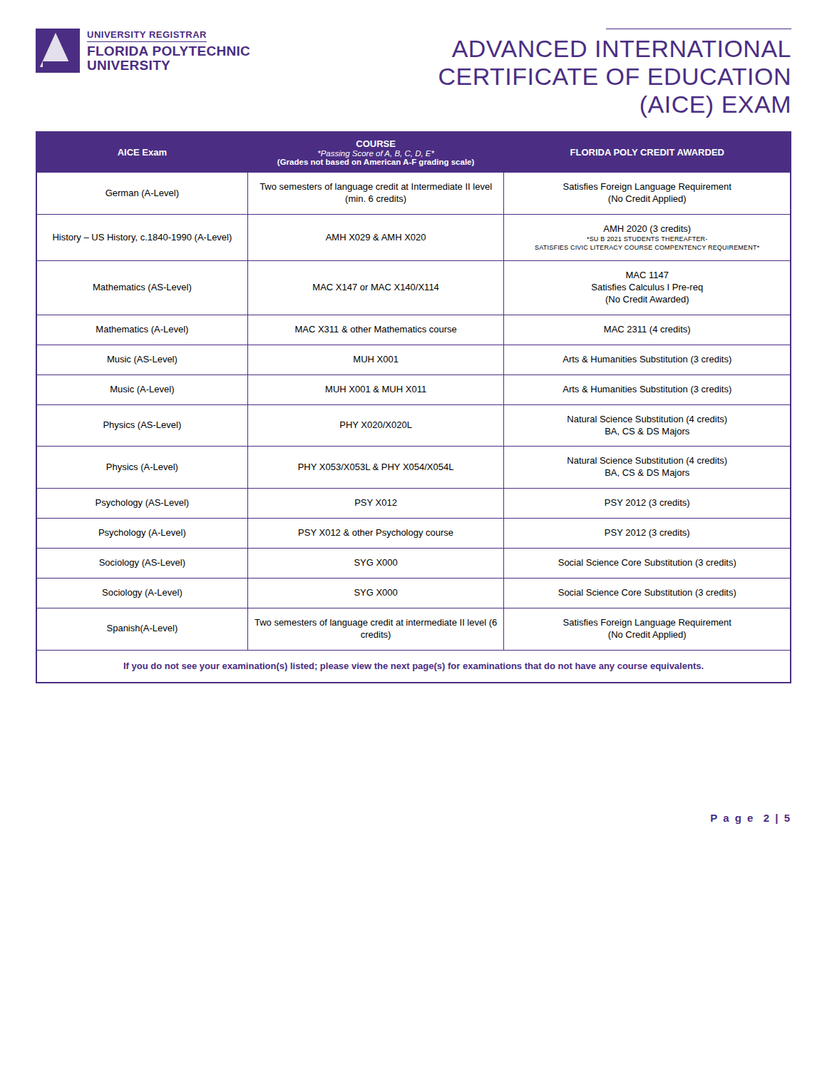UNIVERSITY REGISTRAR
FLORIDA POLYTECHNIC
UNIVERSITY
ADVANCED INTERNATIONAL
CERTIFICATE OF EDUCATION
(AICE) EXAM
| AICE Exam | COURSE *Passing Score of A, B, C, D, E* (Grades not based on American A-F grading scale) | FLORIDA POLY CREDIT AWARDED |
| --- | --- | --- |
| German (A-Level) | Two semesters of language credit at Intermediate II level (min. 6 credits) | Satisfies Foreign Language Requirement (No Credit Applied) |
| History – US History, c.1840-1990 (A-Level) | AMH X029 & AMH X020 | AMH 2020 (3 credits) *SU B 2021 STUDENTS THEREAFTER- SATISFIES CIVIC LITERACY COURSE COMPENTENCY REQUIREMENT* |
| Mathematics (AS-Level) | MAC X147 or MAC X140/X114 | MAC 1147 Satisfies Calculus I Pre-req (No Credit Awarded) |
| Mathematics (A-Level) | MAC X311 & other Mathematics course | MAC 2311 (4 credits) |
| Music (AS-Level) | MUH X001 | Arts & Humanities Substitution (3 credits) |
| Music (A-Level) | MUH X001 & MUH X011 | Arts & Humanities Substitution (3 credits) |
| Physics (AS-Level) | PHY X020/X020L | Natural Science Substitution (4 credits) BA, CS & DS Majors |
| Physics (A-Level) | PHY X053/X053L & PHY X054/X054L | Natural Science Substitution (4 credits) BA, CS & DS Majors |
| Psychology (AS-Level) | PSY X012 | PSY 2012 (3 credits) |
| Psychology (A-Level) | PSY X012 & other Psychology course | PSY 2012 (3 credits) |
| Sociology (AS-Level) | SYG X000 | Social Science Core Substitution (3 credits) |
| Sociology (A-Level) | SYG X000 | Social Science Core Substitution (3 credits) |
| Spanish(A-Level) | Two semesters of language credit at intermediate II level (6 credits) | Satisfies Foreign Language Requirement (No Credit Applied) |
| If you do not see your examination(s) listed; please view the next page(s) for examinations that do not have any course equivalents. |
P a g e 2 | 5